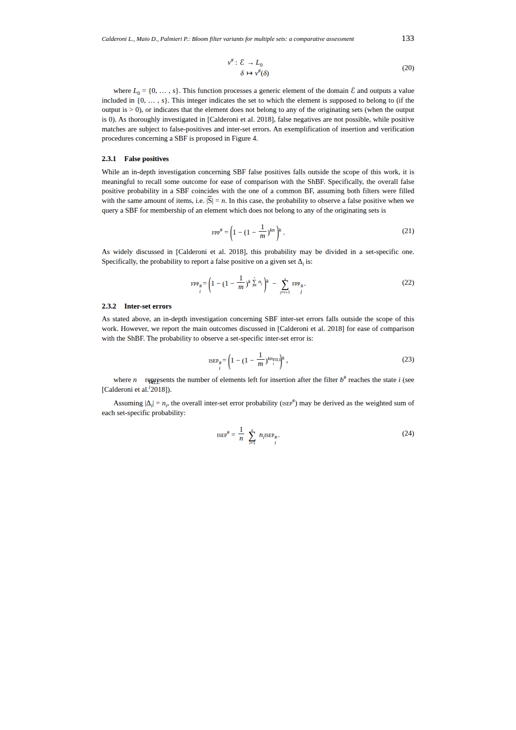Calderoni L., Maio D., Palmieri P.: Bloom filter variants for multiple sets: a comparative assessment 133
v# : ℰ → L0 δ ↦ v#(δ)
(20)
where L0 = {0, … , s}. This function processes a generic element of the domain ℰ and outputs a value included in {0, … , s}. This integer indicates the set to which the element is supposed to belong to (if the output is > 0), or indicates that the element does not belong to any of the originating sets (when the output is 0). As thoroughly investigated in [Calderoni et al. 2018], false negatives are not possible, while positive matches are subject to false-positives and inter-set errors. An exemplification of insertion and verification procedures concerning a SBF is proposed in Figure 4.
2.3.1 False positives
While an in-depth investigation concerning SBF false positives falls outside the scope of this work, it is meaningful to recall some outcome for ease of comparison with the ShBF. Specifically, the overall false positive probability in a SBF coincides with the one of a common BF, assuming both filters were filled with the same amount of items, i.e. |S| = n. In this case, the probability to observe a false positive when we query a SBF for membership of an element which does not belong to any of the originating sets is
fpp# = (1 − (1 − 1 m) kn ) k .
(21)
As widely discussed in [Calderoni et al. 2018], this probability may be divided in a set-specific one. Specifically, the probability to report a false positive on a given set Δi is:
fpp#i = (1 − (1 − 1 m) k s∑j=i nj ) k − s∑j=i+1 fpp#j .
(22)
2.3.2 Inter-set errors
As stated above, an in-depth investigation concerning SBF inter-set errors falls outside the scope of this work. However, we report the main outcomes discussed in [Calderoni et al. 2018] for ease of comparison with the ShBF. The probability to observe a set-specific inter-set error is:
isep#i = (1 − (1 − 1 m) kn FILL i ) k ,
(23)
where nFILL i represents the number of elements left for insertion after the filter b# reaches the state i (see [Calderoni et al. 2018]).
Assuming |Δi| = ni, the overall inter-set error probability (isep#) may be derived as the weighted sum of each set-specific probability:
isep# = 1 n s∑i=1 niisep#i .
(24)